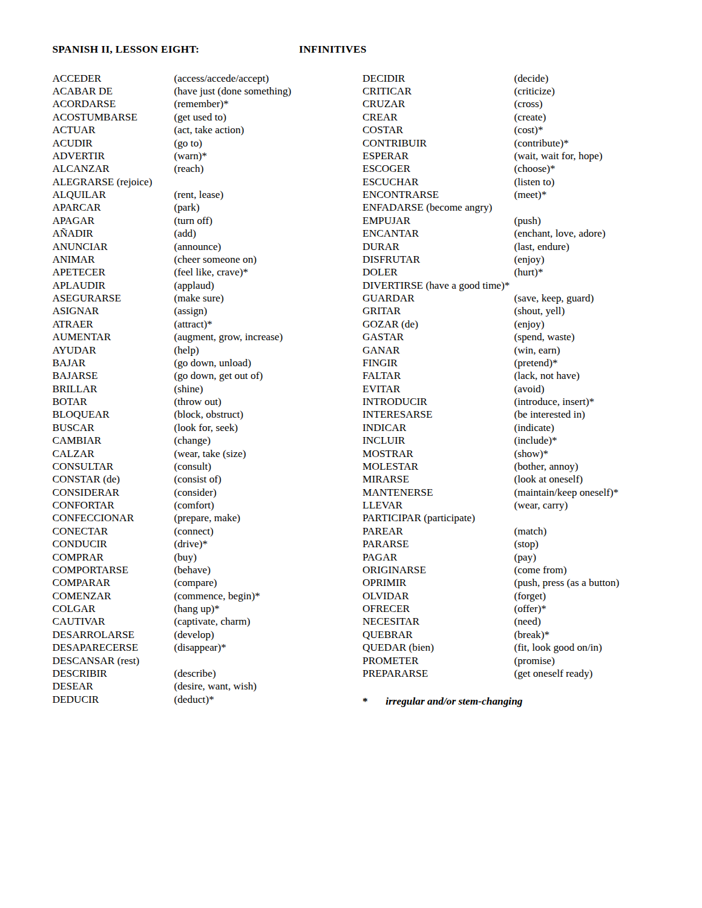SPANISH II, LESSON EIGHT: INFINITIVES
| ACCEDER | (access/accede/accept) |
| ACABAR DE | (have just (done something) |
| ACORDARSE | (remember)* |
| ACOSTUMBARSE | (get used to) |
| ACTUAR | (act, take action) |
| ACUDIR | (go to) |
| ADVERTIR | (warn)* |
| ALCANZAR | (reach) |
| ALEGRARSE (rejoice) | |
| ALQUILAR | (rent, lease) |
| APARCAR | (park) |
| APAGAR | (turn off) |
| AÑADIR | (add) |
| ANUNCIAR | (announce) |
| ANIMAR | (cheer someone on) |
| APETECER | (feel like, crave)* |
| APLAUDIR | (applaud) |
| ASEGURARSE | (make sure) |
| ASIGNAR | (assign) |
| ATRAER | (attract)* |
| AUMENTAR | (augment, grow, increase) |
| AYUDAR | (help) |
| BAJAR | (go down, unload) |
| BAJARSE | (go down, get out of) |
| BRILLAR | (shine) |
| BOTAR | (throw out) |
| BLOQUEAR | (block, obstruct) |
| BUSCAR | (look for, seek) |
| CAMBIAR | (change) |
| CALZAR | (wear, take (size) |
| CONSULTAR | (consult) |
| CONSTAR (de) | (consist of) |
| CONSIDERAR | (consider) |
| CONFORTAR | (comfort) |
| CONFECCIONAR | (prepare, make) |
| CONECTAR | (connect) |
| CONDUCIR | (drive)* |
| COMPRAR | (buy) |
| COMPORTARSE | (behave) |
| COMPARAR | (compare) |
| COMENZAR | (commence, begin)* |
| COLGAR | (hang up)* |
| CAUTIVAR | (captivate, charm) |
| DESARROLARSE | (develop) |
| DESAPARECERSE | (disappear)* |
| DESCANSAR (rest) | |
| DESCRIBIR | (describe) |
| DESEAR | (desire, want, wish) |
| DEDUCIR | (deduct)* |
| DECIDIR | (decide) |
| CRITICAR | (criticize) |
| CRUZAR | (cross) |
| CREAR | (create) |
| COSTAR | (cost)* |
| CONTRIBUIR | (contribute)* |
| ESPERAR | (wait, wait for, hope) |
| ESCOGER | (choose)* |
| ESCUCHAR | (listen to) |
| ENCONTRARSE | (meet)* |
| ENFADARSE (become angry) | |
| EMPUJAR | (push) |
| ENCANTAR | (enchant, love, adore) |
| DURAR | (last, endure) |
| DISFRUTAR | (enjoy) |
| DOLER | (hurt)* |
| DIVERTIRSE (have a good time)* | |
| GUARDAR | (save, keep, guard) |
| GRITAR | (shout, yell) |
| GOZAR (de) | (enjoy) |
| GASTAR | (spend, waste) |
| GANAR | (win, earn) |
| FINGIR | (pretend)* |
| FALTAR | (lack, not have) |
| EVITAR | (avoid) |
| INTRODUCIR | (introduce, insert)* |
| INTERESARSE | (be interested in) |
| INDICAR | (indicate) |
| INCLUIR | (include)* |
| MOSTRAR | (show)* |
| MOLESTAR | (bother, annoy) |
| MIRARSE | (look at oneself) |
| MANTENERSE | (maintain/keep oneself)* |
| LLEVAR | (wear, carry) |
| PARTICIPAR (participate) | |
| PAREAR | (match) |
| PARARSE | (stop) |
| PAGAR | (pay) |
| ORIGINARSE | (come from) |
| OPRIMIR | (push, press (as a button) |
| OLVIDAR | (forget) |
| OFRECER | (offer)* |
| NECESITAR | (need) |
| QUEBRAR | (break)* |
| QUEDAR (bien) | (fit, look good on/in) |
| PROMETER | (promise) |
| PREPARARSE | (get oneself ready) |
*irregular and/or stem-changing